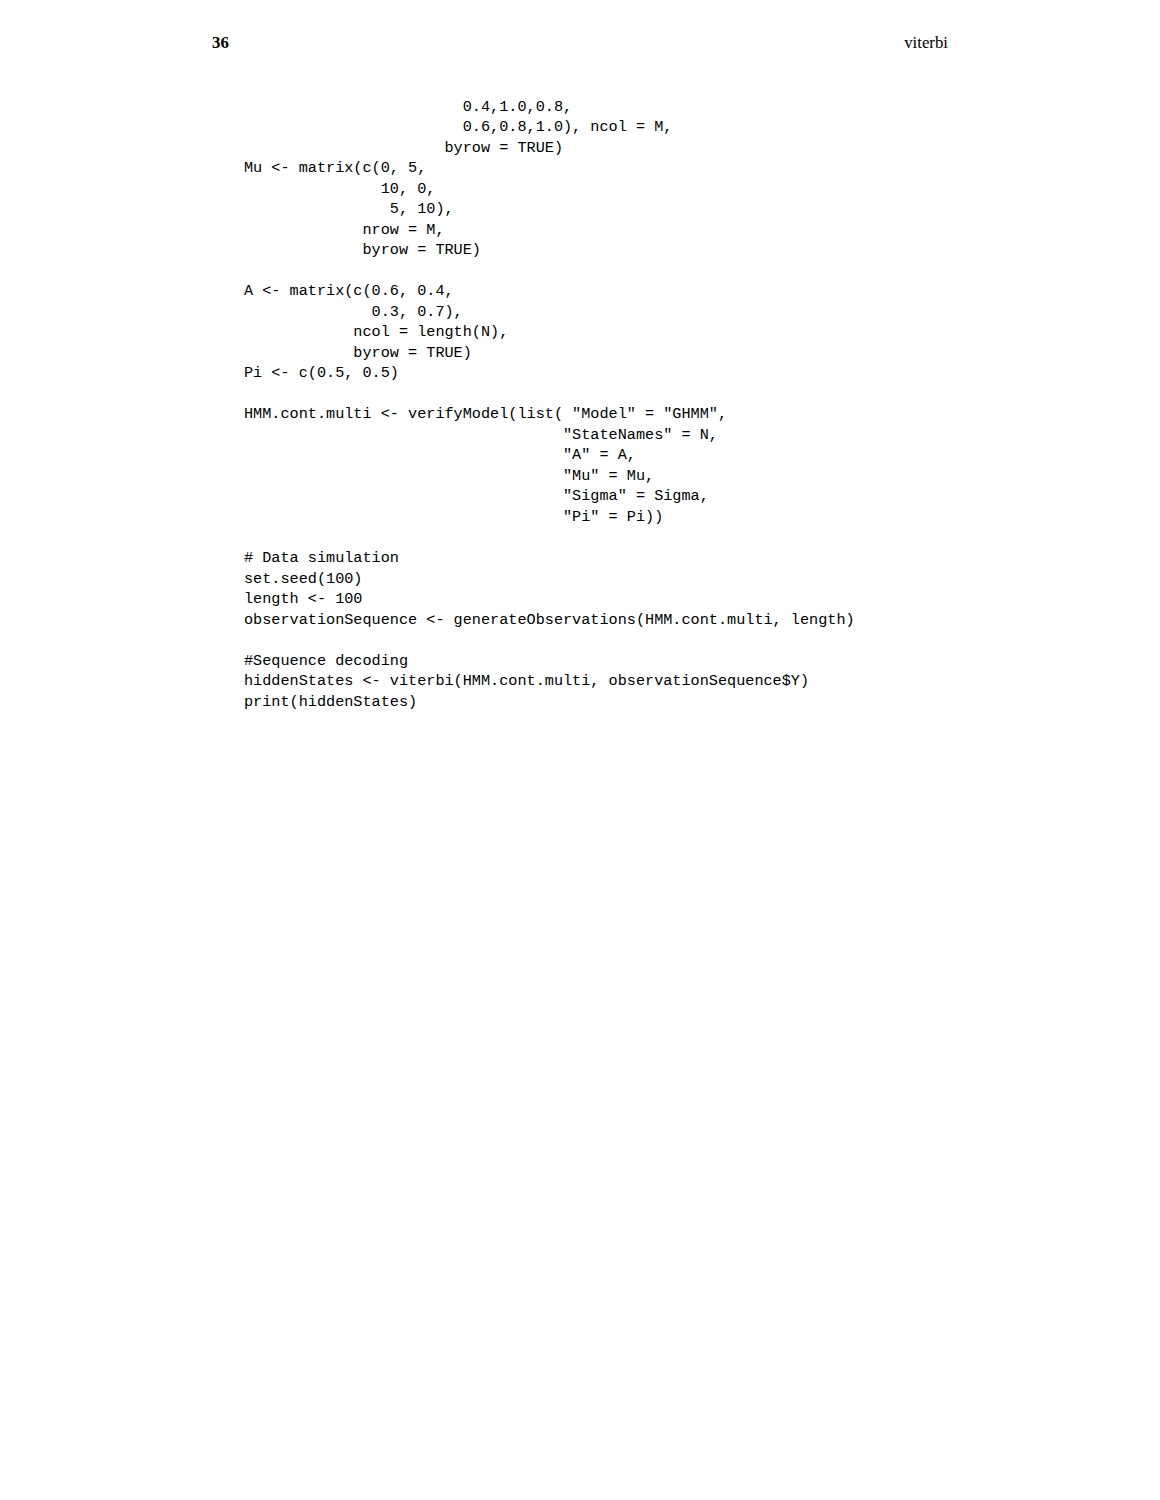36 viterbi
                        0.4,1.0,0.8,
                        0.6,0.8,1.0), ncol = M,
                      byrow = TRUE)
Mu <- matrix(c(0, 5,
               10, 0,
                5, 10),
             nrow = M,
             byrow = TRUE)

A <- matrix(c(0.6, 0.4,
              0.3, 0.7),
            ncol = length(N),
            byrow = TRUE)
Pi <- c(0.5, 0.5)

HMM.cont.multi <- verifyModel(list( "Model" = "GHMM",
                                   "StateNames" = N,
                                   "A" = A,
                                   "Mu" = Mu,
                                   "Sigma" = Sigma,
                                   "Pi" = Pi))

# Data simulation
set.seed(100)
length <- 100
observationSequence <- generateObservations(HMM.cont.multi, length)

#Sequence decoding
hiddenStates <- viterbi(HMM.cont.multi, observationSequence$Y)
print(hiddenStates)